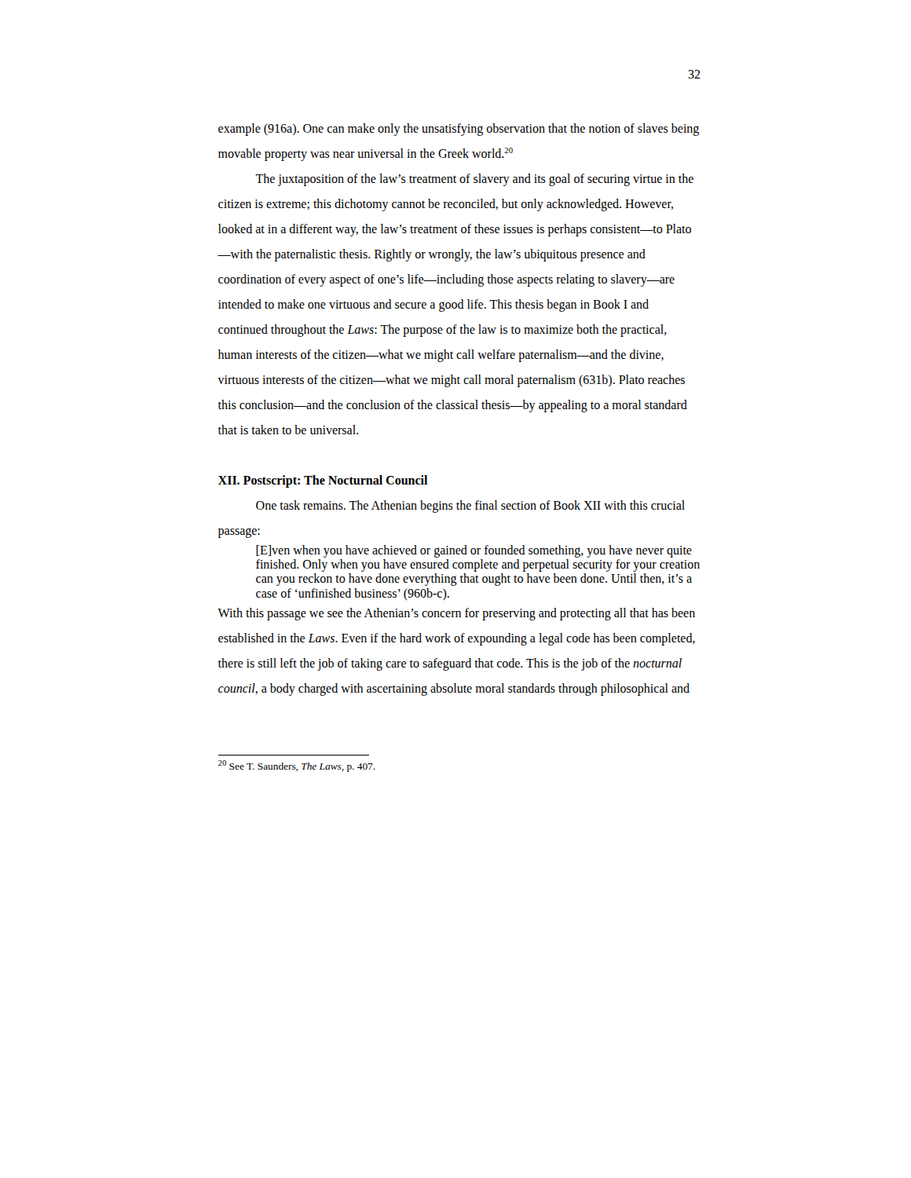32
example (916a). One can make only the unsatisfying observation that the notion of slaves being movable property was near universal in the Greek world.20
The juxtaposition of the law’s treatment of slavery and its goal of securing virtue in the citizen is extreme; this dichotomy cannot be reconciled, but only acknowledged. However, looked at in a different way, the law’s treatment of these issues is perhaps consistent—to Plato—with the paternalistic thesis. Rightly or wrongly, the law’s ubiquitous presence and coordination of every aspect of one’s life—including those aspects relating to slavery—are intended to make one virtuous and secure a good life. This thesis began in Book I and continued throughout the Laws: The purpose of the law is to maximize both the practical, human interests of the citizen—what we might call welfare paternalism—and the divine, virtuous interests of the citizen—what we might call moral paternalism (631b). Plato reaches this conclusion—and the conclusion of the classical thesis—by appealing to a moral standard that is taken to be universal.
XII. Postscript: The Nocturnal Council
One task remains. The Athenian begins the final section of Book XII with this crucial passage:
[E]ven when you have achieved or gained or founded something, you have never quite finished. Only when you have ensured complete and perpetual security for your creation can you reckon to have done everything that ought to have been done. Until then, it’s a case of ‘unfinished business’ (960b-c).
With this passage we see the Athenian’s concern for preserving and protecting all that has been established in the Laws. Even if the hard work of expounding a legal code has been completed, there is still left the job of taking care to safeguard that code. This is the job of the nocturnal council, a body charged with ascertaining absolute moral standards through philosophical and
20 See T. Saunders, The Laws, p. 407.